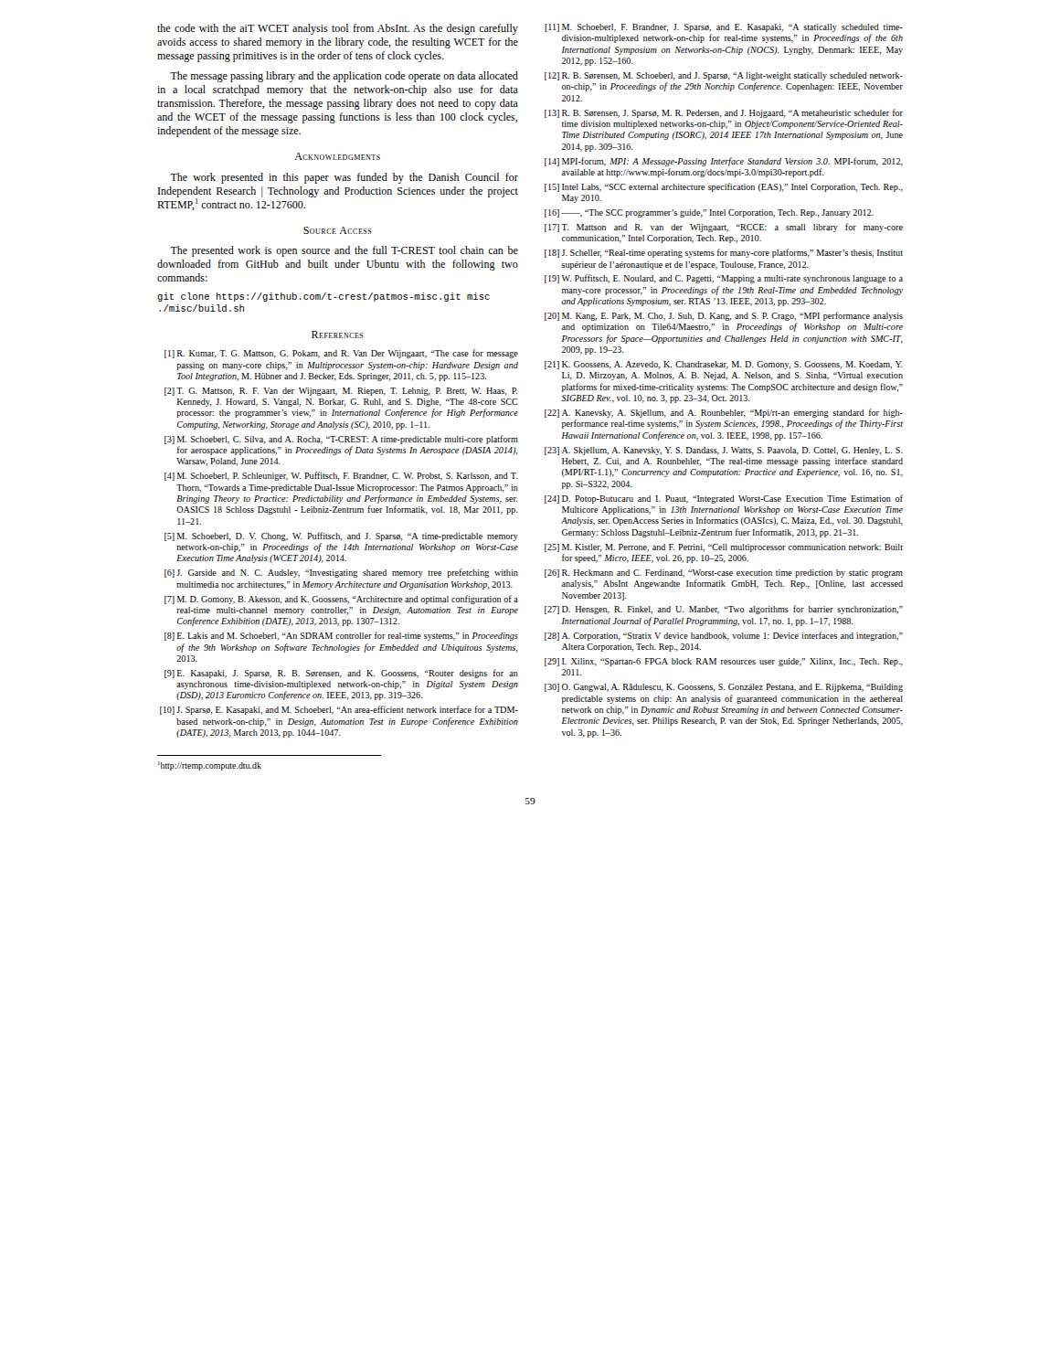the code with the aiT WCET analysis tool from AbsInt. As the design carefully avoids access to shared memory in the library code, the resulting WCET for the message passing primitives is in the order of tens of clock cycles.
The message passing library and the application code operate on data allocated in a local scratchpad memory that the network-on-chip also use for data transmission. Therefore, the message passing library does not need to copy data and the WCET of the message passing functions is less than 100 clock cycles, independent of the message size.
Acknowledgments
The work presented in this paper was funded by the Danish Council for Independent Research | Technology and Production Sciences under the project RTEMP,1 contract no. 12-127600.
Source Access
The presented work is open source and the full T-CREST tool chain can be downloaded from GitHub and built under Ubuntu with the following two commands:
git clone https://github.com/t-crest/patmos-misc.git misc
./misc/build.sh
References
[1] R. Kumar, T. G. Mattson, G. Pokam, and R. Van Der Wijngaart, “The case for message passing on many-core chips,” in Multiprocessor System-on-chip: Hardware Design and Tool Integration, M. Hübner and J. Becker, Eds. Springer, 2011, ch. 5, pp. 115–123.
[2] T. G. Mattson, R. F. Van der Wijngaart, M. Riepen, T. Lehnig, P. Brett, W. Haas, P. Kennedy, J. Howard, S. Vangal, N. Borkar, G. Ruhl, and S. Dighe, “The 48-core SCC processor: the programmer’s view,” in International Conference for High Performance Computing, Networking, Storage and Analysis (SC), 2010, pp. 1–11.
[3] M. Schoeberl, C. Silva, and A. Rocha, “T-CREST: A time-predictable multi-core platform for aerospace applications,” in Proceedings of Data Systems In Aerospace (DASIA 2014), Warsaw, Poland, June 2014.
[4] M. Schoeberl, P. Schleuniger, W. Puffitsch, F. Brandner, C. W. Probst, S. Karlsson, and T. Thorn, “Towards a Time-predictable Dual-Issue Microprocessor: The Patmos Approach,” in Bringing Theory to Practice: Predictability and Performance in Embedded Systems, ser. OASICS 18 Schloss Dagstuhl - Leibniz-Zentrum fuer Informatik, vol. 18, Mar 2011, pp. 11–21.
[5] M. Schoeberl, D. V. Chong, W. Puffitsch, and J. Sparsø, “A time-predictable memory network-on-chip,” in Proceedings of the 14th International Workshop on Worst-Case Execution Time Analysis (WCET 2014), 2014.
[6] J. Garside and N. C. Audsley, “Investigating shared memory tree prefetching within multimedia noc architectures,” in Memory Architecture and Organisation Workshop, 2013.
[7] M. D. Gomony, B. Akesson, and K. Goossens, “Architecture and optimal configuration of a real-time multi-channel memory controller,” in Design, Automation Test in Europe Conference Exhibition (DATE), 2013, 2013, pp. 1307–1312.
[8] E. Lakis and M. Schoeberl, “An SDRAM controller for real-time systems,” in Proceedings of the 9th Workshop on Software Technologies for Embedded and Ubiquitous Systems, 2013.
[9] E. Kasapaki, J. Sparsø, R. B. Sørensen, and K. Goossens, “Router designs for an asynchronous time-division-multiplexed network-on-chip,” in Digital System Design (DSD), 2013 Euromicro Conference on. IEEE, 2013, pp. 319–326.
[10] J. Sparsø, E. Kasapaki, and M. Schoeberl, “An area-efficient network interface for a TDM-based network-on-chip,” in Design, Automation Test in Europe Conference Exhibition (DATE), 2013, March 2013, pp. 1044–1047.
[11] M. Schoeberl, F. Brandner, J. Sparsø, and E. Kasapaki, “A statically scheduled time-division-multiplexed network-on-chip for real-time systems,” in Proceedings of the 6th International Symposium on Networks-on-Chip (NOCS). Lyngby, Denmark: IEEE, May 2012, pp. 152–160.
[12] R. B. Sørensen, M. Schoeberl, and J. Sparsø, “A light-weight statically scheduled network-on-chip,” in Proceedings of the 29th Norchip Conference. Copenhagen: IEEE, November 2012.
[13] R. B. Sørensen, J. Sparsø, M. R. Pedersen, and J. Hojgaard, “A metaheuristic scheduler for time division multiplexed networks-on-chip,” in Object/Component/Service-Oriented Real-Time Distributed Computing (ISORC), 2014 IEEE 17th International Symposium on, June 2014, pp. 309–316.
[14] MPI-forum, MPI: A Message-Passing Interface Standard Version 3.0. MPI-forum, 2012, available at http://www.mpi-forum.org/docs/mpi-3.0/mpi30-report.pdf.
[15] Intel Labs, “SCC external architecture specification (EAS),” Intel Corporation, Tech. Rep., May 2010.
[16] ——, “The SCC programmer’s guide,” Intel Corporation, Tech. Rep., January 2012.
[17] T. Mattson and R. van der Wijngaart, “RCCE: a small library for many-core communication,” Intel Corporation, Tech. Rep., 2010.
[18] J. Scheller, “Real-time operating systems for many-core platforms,” Master’s thesis, Institut supérieur de l’aéronautique et de l’espace, Toulouse, France, 2012.
[19] W. Puffitsch, E. Noulard, and C. Pagetti, “Mapping a multi-rate synchronous language to a many-core processor,” in Proceedings of the 19th Real-Time and Embedded Technology and Applications Symposium, ser. RTAS ’13. IEEE, 2013, pp. 293–302.
[20] M. Kang, E. Park, M. Cho, J. Suh, D. Kang, and S. P. Crago, “MPI performance analysis and optimization on Tile64/Maestro,” in Proceedings of Workshop on Multi-core Processors for Space—Opportunities and Challenges Held in conjunction with SMC-IT, 2009, pp. 19–23.
[21] K. Goossens, A. Azevedo, K. Chandrasekar, M. D. Gomony, S. Goossens, M. Koedam, Y. Li, D. Mirzoyan, A. Molnos, A. B. Nejad, A. Nelson, and S. Sinha, “Virtual execution platforms for mixed-time-criticality systems: The CompSOC architecture and design flow,” SIGBED Rev., vol. 10, no. 3, pp. 23–34, Oct. 2013.
[22] A. Kanevsky, A. Skjellum, and A. Rounbehler, “Mpi/rt-an emerging standard for high-performance real-time systems,” in System Sciences, 1998., Proceedings of the Thirty-First Hawaii International Conference on, vol. 3. IEEE, 1998, pp. 157–166.
[23] A. Skjellum, A. Kanevsky, Y. S. Dandass, J. Watts, S. Paavola, D. Cottel, G. Henley, L. S. Hebert, Z. Cui, and A. Rounbehler, “The real-time message passing interface standard (MPI/RT-1.1),” Concurrency and Computation: Practice and Experience, vol. 16, no. S1, pp. Si–S322, 2004.
[24] D. Potop-Butucaru and I. Puaut, “Integrated Worst-Case Execution Time Estimation of Multicore Applications,” in 13th International Workshop on Worst-Case Execution Time Analysis, ser. OpenAccess Series in Informatics (OASIcs), C. Maiza, Ed., vol. 30. Dagstuhl, Germany: Schloss Dagstuhl–Leibniz-Zentrum fuer Informatik, 2013, pp. 21–31.
[25] M. Kistler, M. Perrone, and F. Petrini, “Cell multiprocessor communication network: Built for speed,” Micro, IEEE, vol. 26, pp. 10–25, 2006.
[26] R. Heckmann and C. Ferdinand, “Worst-case execution time prediction by static program analysis,” AbsInt Angewandte Informatik GmbH, Tech. Rep., [Online, last accessed November 2013].
[27] D. Hensgen, R. Finkel, and U. Manber, “Two algorithms for barrier synchronization,” International Journal of Parallel Programming, vol. 17, no. 1, pp. 1–17, 1988.
[28] A. Corporation, “Stratix V device handbook, volume 1: Device interfaces and integration,” Altera Corporation, Tech. Rep., 2014.
[29] I. Xilinx, “Spartan-6 FPGA block RAM resources user guide,” Xilinx, Inc., Tech. Rep., 2011.
[30] O. Gangwal, A. Rădulescu, K. Goossens, S. González Pestana, and E. Rijpkema, “Building predictable systems on chip: An analysis of guaranteed communication in the aethereal network on chip,” in Dynamic and Robust Streaming in and between Connected Consumer-Electronic Devices, ser. Philips Research, P. van der Stok, Ed. Springer Netherlands, 2005, vol. 3, pp. 1–36.
1http://rtemp.compute.dtu.dk
59